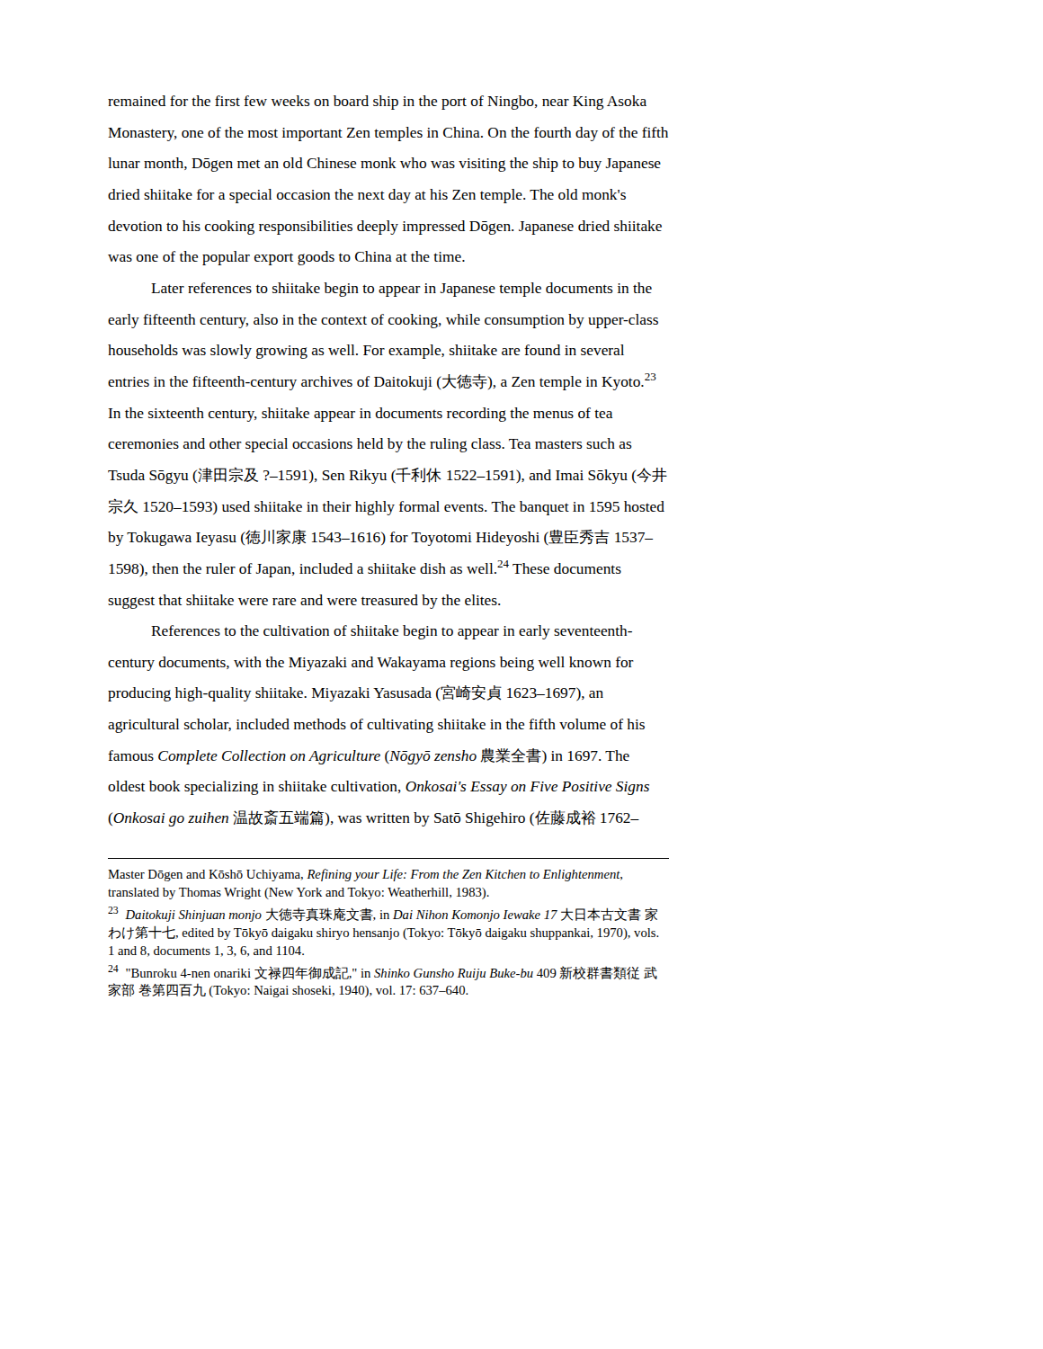remained for the first few weeks on board ship in the port of Ningbo, near King Asoka Monastery, one of the most important Zen temples in China. On the fourth day of the fifth lunar month, Dōgen met an old Chinese monk who was visiting the ship to buy Japanese dried shiitake for a special occasion the next day at his Zen temple. The old monk's devotion to his cooking responsibilities deeply impressed Dōgen. Japanese dried shiitake was one of the popular export goods to China at the time.
Later references to shiitake begin to appear in Japanese temple documents in the early fifteenth century, also in the context of cooking, while consumption by upper-class households was slowly growing as well. For example, shiitake are found in several entries in the fifteenth-century archives of Daitokuji (大徳寺), a Zen temple in Kyoto.23 In the sixteenth century, shiitake appear in documents recording the menus of tea ceremonies and other special occasions held by the ruling class. Tea masters such as Tsuda Sōgyu (津田宗及 ?–1591), Sen Rikyu (千利休 1522–1591), and Imai Sōkyu (今井宗久 1520–1593) used shiitake in their highly formal events. The banquet in 1595 hosted by Tokugawa Ieyasu (徳川家康 1543–1616) for Toyotomi Hideyoshi (豊臣秀吉 1537–1598), then the ruler of Japan, included a shiitake dish as well.24 These documents suggest that shiitake were rare and were treasured by the elites.
References to the cultivation of shiitake begin to appear in early seventeenth-century documents, with the Miyazaki and Wakayama regions being well known for producing high-quality shiitake. Miyazaki Yasusada (宮崎安貞 1623–1697), an agricultural scholar, included methods of cultivating shiitake in the fifth volume of his famous Complete Collection on Agriculture (Nōgyō zensho 農業全書) in 1697. The oldest book specializing in shiitake cultivation, Onkosai's Essay on Five Positive Signs (Onkosai go zuihen 温故斎五端篇), was written by Satō Shigehiro (佐藤成裕 1762–
Master Dōgen and Kōshō Uchiyama, Refining your Life: From the Zen Kitchen to Enlightenment, translated by Thomas Wright (New York and Tokyo: Weatherhill, 1983).
23 Daitokuji Shinjuan monjo 大徳寺真珠庵文書, in Dai Nihon Komonjo Iewake 17 大日本古文書 家わけ第十七, edited by Tōkyō daigaku shiryo hensanjo (Tokyo: Tōkyō daigaku shuppankai, 1970), vols. 1 and 8, documents 1, 3, 6, and 1104.
24 "Bunroku 4-nen onariki 文禄四年御成記," in Shinko Gunsho Ruiju Buke-bu 409 新校群書類従 武家部 巻第四百九 (Tokyo: Naigai shoseki, 1940), vol. 17: 637–640.